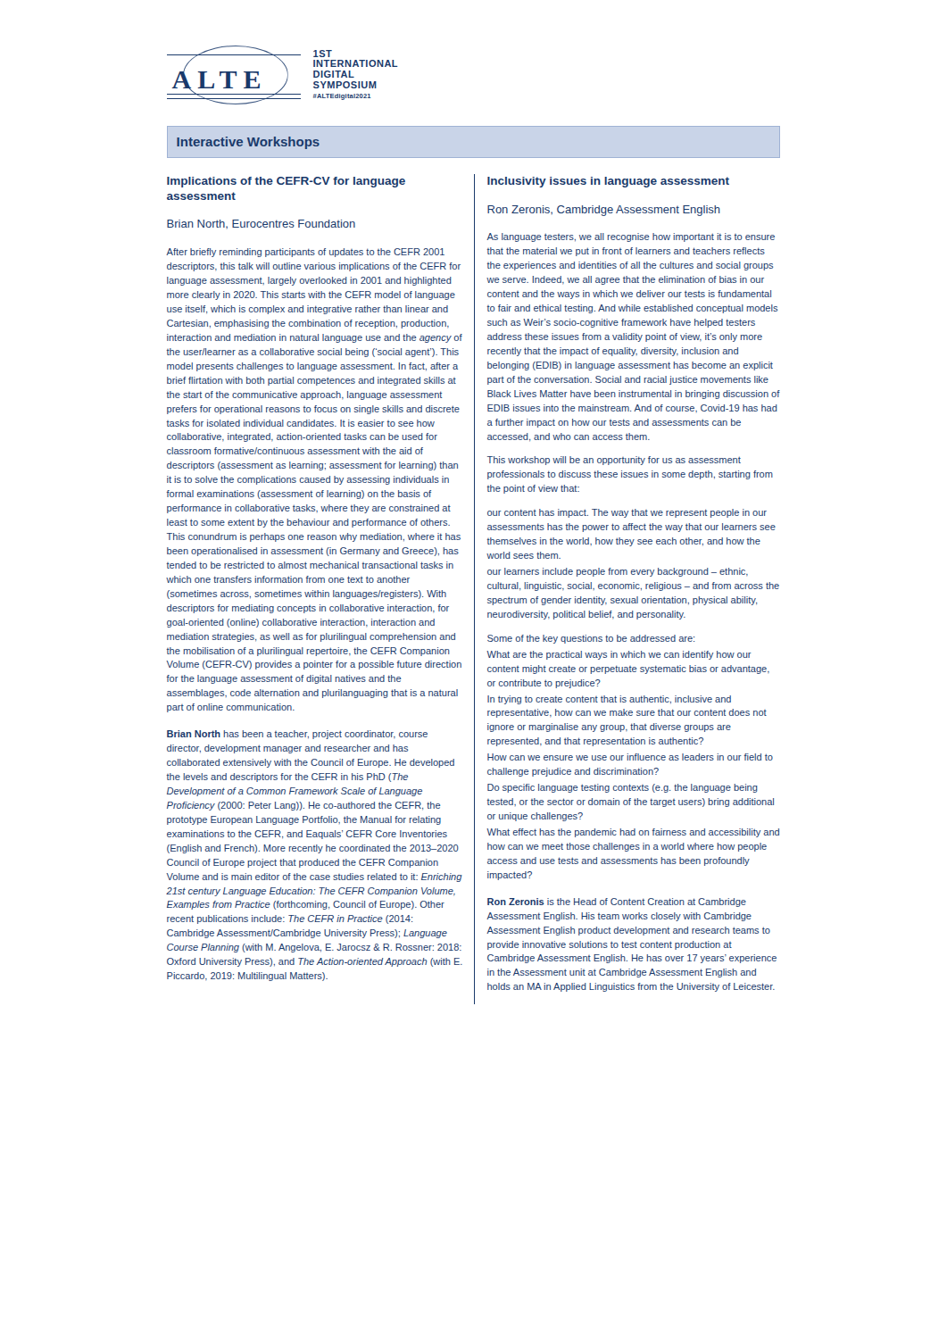ALTE
1ST
INTERNATIONAL
DIGITAL
SYMPOSIUM
#ALTEdigital2021
Interactive Workshops
Implications of the CEFR-CV for language assessment
Brian North, Eurocentres Foundation
After briefly reminding participants of updates to the CEFR 2001 descriptors, this talk will outline various implications of the CEFR for language assessment, largely overlooked in 2001 and highlighted more clearly in 2020. This starts with the CEFR model of language use itself, which is complex and integrative rather than linear and Cartesian, emphasising the combination of reception, production, interaction and mediation in natural language use and the agency of the user/learner as a collaborative social being (‘social agent’). This model presents challenges to language assessment. In fact, after a brief flirtation with both partial competences and integrated skills at the start of the communicative approach, language assessment prefers for operational reasons to focus on single skills and discrete tasks for isolated individual candidates. It is easier to see how collaborative, integrated, action-oriented tasks can be used for classroom formative/continuous assessment with the aid of descriptors (assessment as learning; assessment for learning) than it is to solve the complications caused by assessing individuals in formal examinations (assessment of learning) on the basis of performance in collaborative tasks, where they are constrained at least to some extent by the behaviour and performance of others. This conundrum is perhaps one reason why mediation, where it has been operationalised in assessment (in Germany and Greece), has tended to be restricted to almost mechanical transactional tasks in which one transfers information from one text to another (sometimes across, sometimes within languages/registers). With descriptors for mediating concepts in collaborative interaction, for goal-oriented (online) collaborative interaction, interaction and mediation strategies, as well as for plurilingual comprehension and the mobilisation of a plurilingual repertoire, the CEFR Companion Volume (CEFR-CV) provides a pointer for a possible future direction for the language assessment of digital natives and the assemblages, code alternation and plurilanguaging that is a natural part of online communication.
Brian North has been a teacher, project coordinator, course director, development manager and researcher and has collaborated extensively with the Council of Europe. He developed the levels and descriptors for the CEFR in his PhD (The Development of a Common Framework Scale of Language Proficiency (2000: Peter Lang)). He co-authored the CEFR, the prototype European Language Portfolio, the Manual for relating examinations to the CEFR, and Eaquals’ CEFR Core Inventories (English and French). More recently he coordinated the 2013–2020 Council of Europe project that produced the CEFR Companion Volume and is main editor of the case studies related to it: Enriching 21st century Language Education: The CEFR Companion Volume, Examples from Practice (forthcoming, Council of Europe). Other recent publications include: The CEFR in Practice (2014: Cambridge Assessment/Cambridge University Press); Language Course Planning (with M. Angelova, E. Jarocsz & R. Rossner: 2018: Oxford University Press), and The Action-oriented Approach (with E. Piccardo, 2019: Multilingual Matters).
Inclusivity issues in language assessment
Ron Zeronis, Cambridge Assessment English
As language testers, we all recognise how important it is to ensure that the material we put in front of learners and teachers reflects the experiences and identities of all the cultures and social groups we serve. Indeed, we all agree that the elimination of bias in our content and the ways in which we deliver our tests is fundamental to fair and ethical testing. And while established conceptual models such as Weir’s socio-cognitive framework have helped testers address these issues from a validity point of view, it’s only more recently that the impact of equality, diversity, inclusion and belonging (EDIB) in language assessment has become an explicit part of the conversation. Social and racial justice movements like Black Lives Matter have been instrumental in bringing discussion of EDIB issues into the mainstream. And of course, Covid-19 has had a further impact on how our tests and assessments can be accessed, and who can access them.
This workshop will be an opportunity for us as assessment professionals to discuss these issues in some depth, starting from the point of view that:
our content has impact. The way that we represent people in our assessments has the power to affect the way that our learners see themselves in the world, how they see each other, and how the world sees them.
our learners include people from every background – ethnic, cultural, linguistic, social, economic, religious – and from across the spectrum of gender identity, sexual orientation, physical ability, neurodiversity, political belief, and personality.
Some of the key questions to be addressed are:
What are the practical ways in which we can identify how our content might create or perpetuate systematic bias or advantage, or contribute to prejudice?
In trying to create content that is authentic, inclusive and representative, how can we make sure that our content does not ignore or marginalise any group, that diverse groups are represented, and that representation is authentic?
How can we ensure we use our influence as leaders in our field to challenge prejudice and discrimination?
Do specific language testing contexts (e.g. the language being tested, or the sector or domain of the target users) bring additional or unique challenges?
What effect has the pandemic had on fairness and accessibility and how can we meet those challenges in a world where how people access and use tests and assessments has been profoundly impacted?
Ron Zeronis is the Head of Content Creation at Cambridge Assessment English. His team works closely with Cambridge Assessment English product development and research teams to provide innovative solutions to test content production at Cambridge Assessment English. He has over 17 years’ experience in the Assessment unit at Cambridge Assessment English and holds an MA in Applied Linguistics from the University of Leicester.